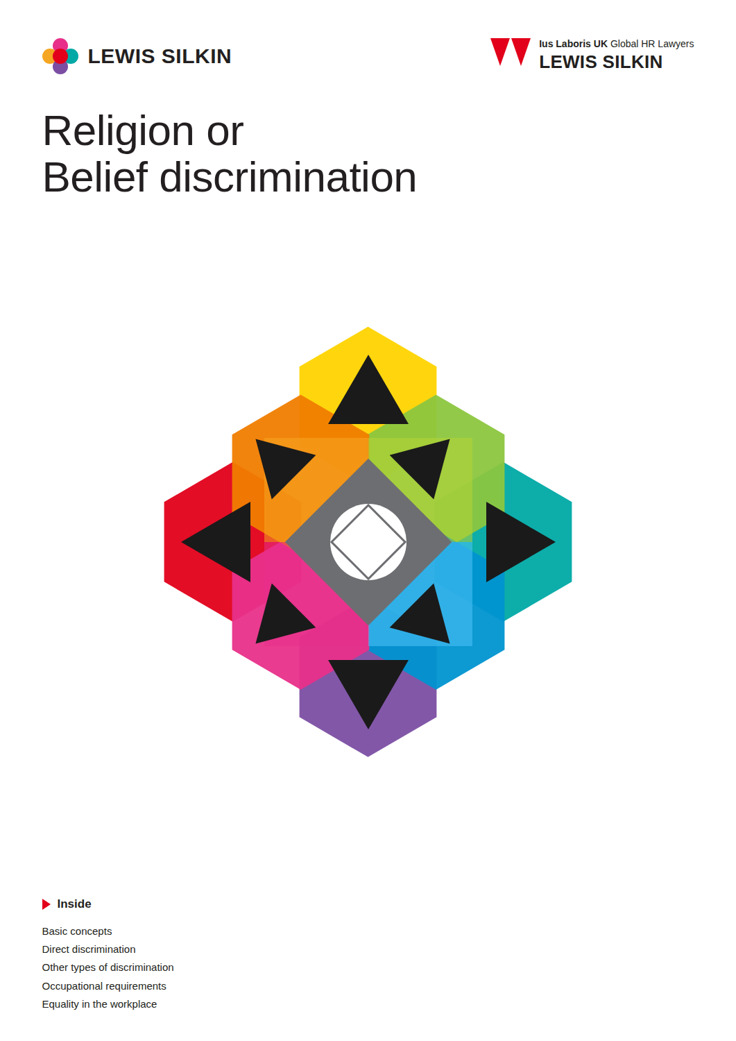LEWIS SILKIN
Ius Laboris UK Global HR Lawyers
LEWIS SILKIN
Religion or
Belief discrimination
Inside
Basic concepts
Direct discrimination
Other types of discrimination
Occupational requirements
Equality in the workplace